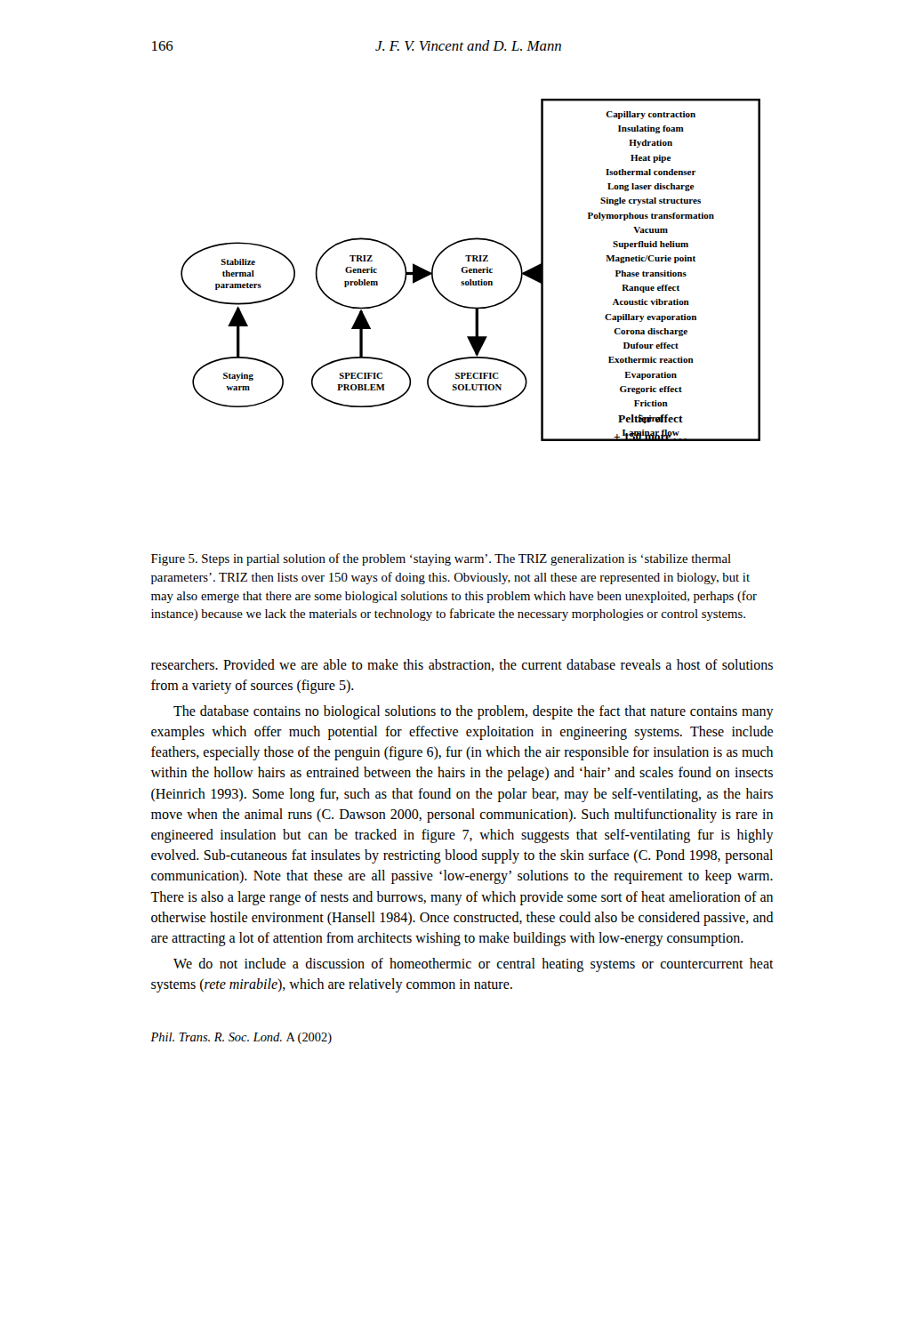166 J. F. V. Vincent and D. L. Mann
Diagram of steps in partial solution of the problem 'staying warm' Flow from "Staying warm" up to "Stabilize thermal parameters"; from "Specific problem" up to "TRIZ generic problem"; arrow from TRIZ generic problem to TRIZ generic solution; arrow down from TRIZ generic solution to "Specific solution"; and a box listing over 150 ways of stabilizing thermal parameters feeding into the TRIZ generic solution. Capillary contraction Insulating foam Hydration Heat pipe Isothermal condenser Long laser discharge Single crystal structures Polymorphous transformation Vacuum Superfluid helium Magnetic/Curie point Phase transitions Ranque effect Acoustic vibration Capillary evaporation Corona discharge Dufour effect Exothermic reaction Evaporation Gregoric effect Friction Spiral Laminar flow Peltier effect Stabilize thermal parameters Staying warm TRIZ Generic problem SPECIFIC PROBLEM TRIZ Generic solution SPECIFIC SOLUTION
Peltier effect
+ 150 more . . .
Figure 5. Steps in partial solution of the problem ‘staying warm’. The TRIZ generalization is ‘stabilize thermal parameters’. TRIZ then lists over 150 ways of doing this. Obviously, not all these are represented in biology, but it may also emerge that there are some biological solutions to this problem which have been unexploited, perhaps (for instance) because we lack the materials or technology to fabricate the necessary morphologies or control systems.
researchers. Provided we are able to make this abstraction, the current database reveals a host of solutions from a variety of sources (figure 5).
The database contains no biological solutions to the problem, despite the fact that nature contains many examples which offer much potential for effective exploitation in engineering systems. These include feathers, especially those of the penguin (figure 6), fur (in which the air responsible for insulation is as much within the hollow hairs as entrained between the hairs in the pelage) and ‘hair’ and scales found on insects (Heinrich 1993). Some long fur, such as that found on the polar bear, may be self-ventilating, as the hairs move when the animal runs (C. Dawson 2000, personal communication). Such multifunctionality is rare in engineered insulation but can be tracked in figure 7, which suggests that self-ventilating fur is highly evolved. Sub-cutaneous fat insulates by restricting blood supply to the skin surface (C. Pond 1998, personal communication). Note that these are all passive ‘low-energy’ solutions to the requirement to keep warm. There is also a large range of nests and burrows, many of which provide some sort of heat amelioration of an otherwise hostile environment (Hansell 1984). Once constructed, these could also be considered passive, and are attracting a lot of attention from architects wishing to make buildings with low-energy consumption.
We do not include a discussion of homeothermic or central heating systems or countercurrent heat systems (rete mirabile), which are relatively common in nature.
Phil. Trans. R. Soc. Lond. A (2002)